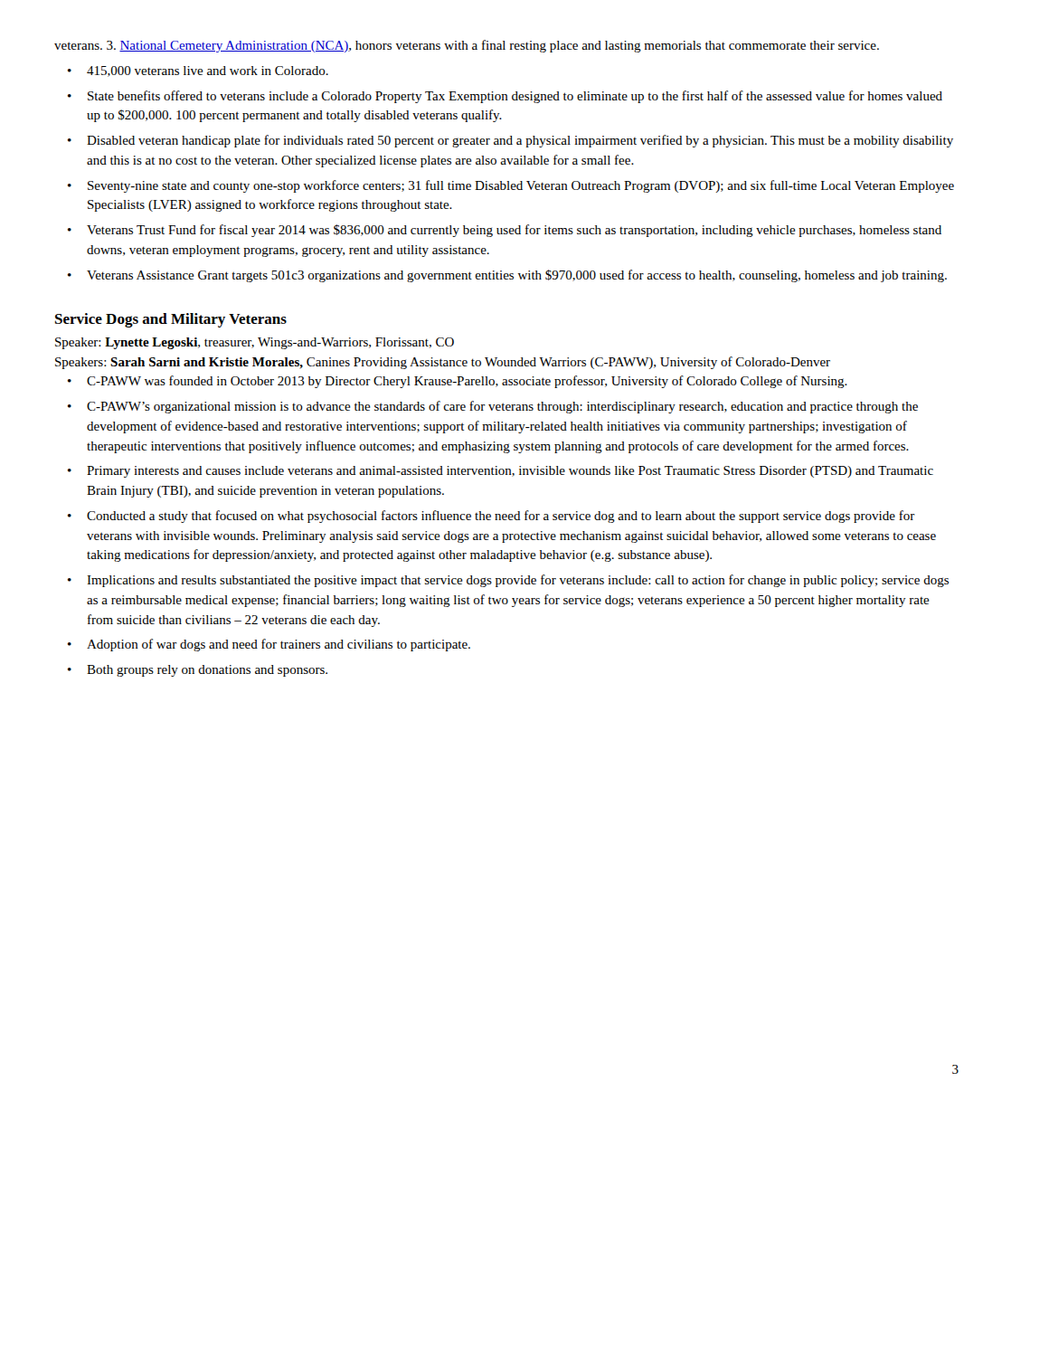veterans. 3. National Cemetery Administration (NCA), honors veterans with a final resting place and lasting memorials that commemorate their service.
415,000 veterans live and work in Colorado.
State benefits offered to veterans include a Colorado Property Tax Exemption designed to eliminate up to the first half of the assessed value for homes valued up to $200,000. 100 percent permanent and totally disabled veterans qualify.
Disabled veteran handicap plate for individuals rated 50 percent or greater and a physical impairment verified by a physician. This must be a mobility disability and this is at no cost to the veteran. Other specialized license plates are also available for a small fee.
Seventy-nine state and county one-stop workforce centers; 31 full time Disabled Veteran Outreach Program (DVOP); and six full-time Local Veteran Employee Specialists (LVER) assigned to workforce regions throughout state.
Veterans Trust Fund for fiscal year 2014 was $836,000 and currently being used for items such as transportation, including vehicle purchases, homeless stand downs, veteran employment programs, grocery, rent and utility assistance.
Veterans Assistance Grant targets 501c3 organizations and government entities with $970,000 used for access to health, counseling, homeless and job training.
Service Dogs and Military Veterans
Speaker: Lynette Legoski, treasurer, Wings-and-Warriors, Florissant, CO
Speakers: Sarah Sarni and Kristie Morales, Canines Providing Assistance to Wounded Warriors (C-PAWW), University of Colorado-Denver
C-PAWW was founded in October 2013 by Director Cheryl Krause-Parello, associate professor, University of Colorado College of Nursing.
C-PAWW’s organizational mission is to advance the standards of care for veterans through: interdisciplinary research, education and practice through the development of evidence-based and restorative interventions; support of military-related health initiatives via community partnerships; investigation of therapeutic interventions that positively influence outcomes; and emphasizing system planning and protocols of care development for the armed forces.
Primary interests and causes include veterans and animal-assisted intervention, invisible wounds like Post Traumatic Stress Disorder (PTSD) and Traumatic Brain Injury (TBI), and suicide prevention in veteran populations.
Conducted a study that focused on what psychosocial factors influence the need for a service dog and to learn about the support service dogs provide for veterans with invisible wounds. Preliminary analysis said service dogs are a protective mechanism against suicidal behavior, allowed some veterans to cease taking medications for depression/anxiety, and protected against other maladaptive behavior (e.g. substance abuse).
Implications and results substantiated the positive impact that service dogs provide for veterans include: call to action for change in public policy; service dogs as a reimbursable medical expense; financial barriers; long waiting list of two years for service dogs; veterans experience a 50 percent higher mortality rate from suicide than civilians – 22 veterans die each day.
Adoption of war dogs and need for trainers and civilians to participate.
Both groups rely on donations and sponsors.
3